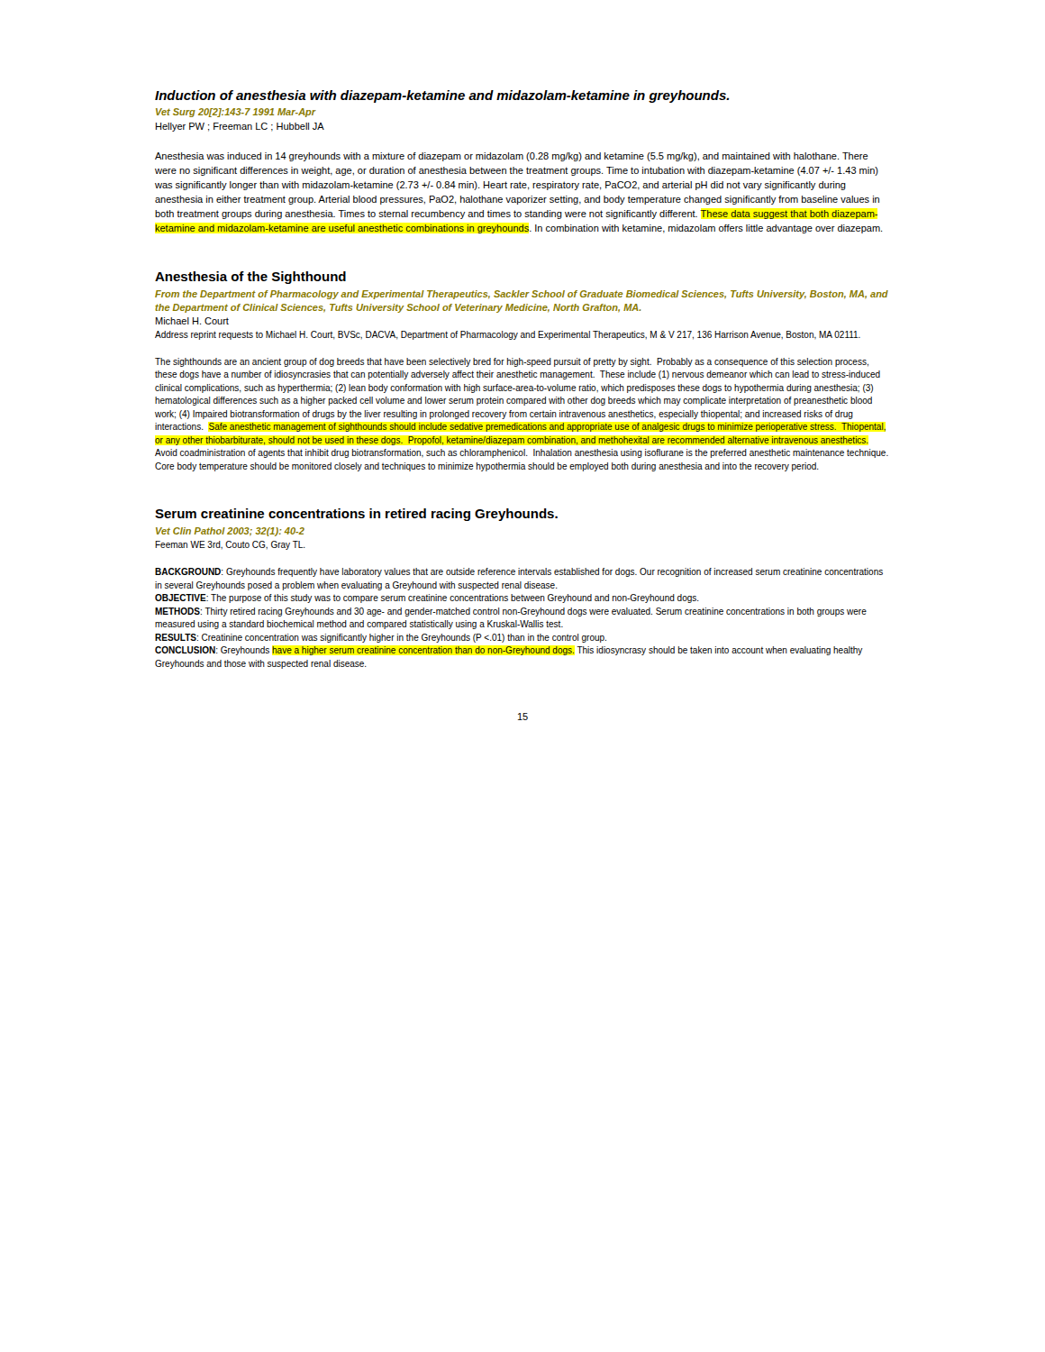Induction of anesthesia with diazepam-ketamine and midazolam-ketamine in greyhounds.
Vet Surg 20[2]:143-7 1991 Mar-Apr
Hellyer PW ; Freeman LC ; Hubbell JA
Anesthesia was induced in 14 greyhounds with a mixture of diazepam or midazolam (0.28 mg/kg) and ketamine (5.5 mg/kg), and maintained with halothane. There were no significant differences in weight, age, or duration of anesthesia between the treatment groups. Time to intubation with diazepam-ketamine (4.07 +/- 1.43 min) was significantly longer than with midazolam-ketamine (2.73 +/- 0.84 min). Heart rate, respiratory rate, PaCO2, and arterial pH did not vary significantly during anesthesia in either treatment group. Arterial blood pressures, PaO2, halothane vaporizer setting, and body temperature changed significantly from baseline values in both treatment groups during anesthesia. Times to sternal recumbency and times to standing were not significantly different. These data suggest that both diazepam-ketamine and midazolam-ketamine are useful anesthetic combinations in greyhounds. In combination with ketamine, midazolam offers little advantage over diazepam.
Anesthesia of the Sighthound
From the Department of Pharmacology and Experimental Therapeutics, Sackler School of Graduate Biomedical Sciences, Tufts University, Boston, MA, and the Department of Clinical Sciences, Tufts University School of Veterinary Medicine, North Grafton, MA.
Michael H. Court
Address reprint requests to Michael H. Court, BVSc, DACVA, Department of Pharmacology and Experimental Therapeutics, M & V 217, 136 Harrison Avenue, Boston, MA 02111.
The sighthounds are an ancient group of dog breeds that have been selectively bred for high-speed pursuit of pretty by sight. Probably as a consequence of this selection process, these dogs have a number of idiosyncrasies that can potentially adversely affect their anesthetic management. These include (1) nervous demeanor which can lead to stress-induced clinical complications, such as hyperthermia; (2) lean body conformation with high surface-area-to-volume ratio, which predisposes these dogs to hypothermia during anesthesia; (3) hematological differences such as a higher packed cell volume and lower serum protein compared with other dog breeds which may complicate interpretation of preanesthetic blood work; (4) Impaired biotransformation of drugs by the liver resulting in prolonged recovery from certain intravenous anesthetics, especially thiopental; and increased risks of drug interactions. Safe anesthetic management of sighthounds should include sedative premedications and appropriate use of analgesic drugs to minimize perioperative stress. Thiopental, or any other thiobarbiturate, should not be used in these dogs. Propofol, ketamine/diazepam combination, and methohexital are recommended alternative intravenous anesthetics. Avoid coadministration of agents that inhibit drug biotransformation, such as chloramphenicol. Inhalation anesthesia using isoflurane is the preferred anesthetic maintenance technique. Core body temperature should be monitored closely and techniques to minimize hypothermia should be employed both during anesthesia and into the recovery period.
Serum creatinine concentrations in retired racing Greyhounds.
Vet Clin Pathol 2003; 32(1): 40-2
Feeman WE 3rd, Couto CG, Gray TL.
BACKGROUND: Greyhounds frequently have laboratory values that are outside reference intervals established for dogs. Our recognition of increased serum creatinine concentrations in several Greyhounds posed a problem when evaluating a Greyhound with suspected renal disease.
OBJECTIVE: The purpose of this study was to compare serum creatinine concentrations between Greyhound and non-Greyhound dogs.
METHODS: Thirty retired racing Greyhounds and 30 age- and gender-matched control non-Greyhound dogs were evaluated. Serum creatinine concentrations in both groups were measured using a standard biochemical method and compared statistically using a Kruskal-Wallis test.
RESULTS: Creatinine concentration was significantly higher in the Greyhounds (P <.01) than in the control group.
CONCLUSION: Greyhounds have a higher serum creatinine concentration than do non-Greyhound dogs. This idiosyncrasy should be taken into account when evaluating healthy Greyhounds and those with suspected renal disease.
15